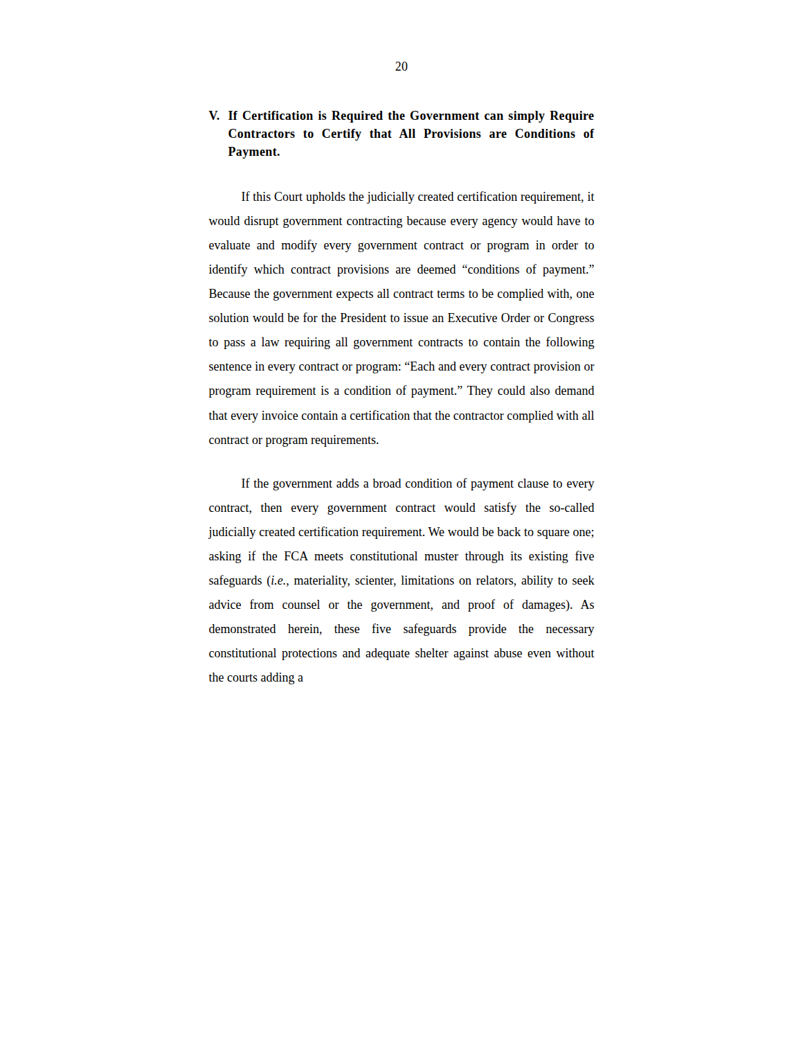20
V. If Certification is Required the Government can simply Require Contractors to Certify that All Provisions are Conditions of Payment.
If this Court upholds the judicially created certification requirement, it would disrupt government contracting because every agency would have to evaluate and modify every government contract or program in order to identify which contract provisions are deemed “conditions of payment.” Because the government expects all contract terms to be complied with, one solution would be for the President to issue an Executive Order or Congress to pass a law requiring all government contracts to contain the following sentence in every contract or program: “Each and every contract provision or program requirement is a condition of payment.” They could also demand that every invoice contain a certification that the contractor complied with all contract or program requirements.
If the government adds a broad condition of payment clause to every contract, then every government contract would satisfy the so-called judicially created certification requirement. We would be back to square one; asking if the FCA meets constitutional muster through its existing five safeguards (i.e., materiality, scienter, limitations on relators, ability to seek advice from counsel or the government, and proof of damages). As demonstrated herein, these five safeguards provide the necessary constitutional protections and adequate shelter against abuse even without the courts adding a